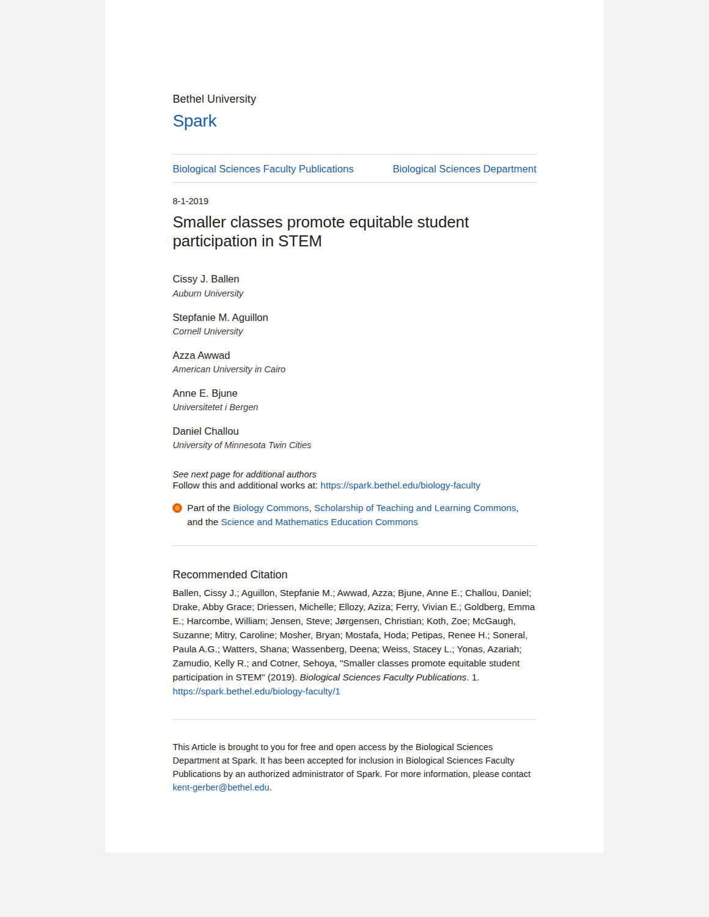Bethel University
Spark
Biological Sciences Faculty Publications Biological Sciences Department
8-1-2019
Smaller classes promote equitable student participation in STEM
Cissy J. Ballen
Auburn University
Stepfanie M. Aguillon
Cornell University
Azza Awwad
American University in Cairo
Anne E. Bjune
Universitetet i Bergen
Daniel Challou
University of Minnesota Twin Cities
See next page for additional authors
Follow this and additional works at: https://spark.bethel.edu/biology-faculty
Part of the Biology Commons, Scholarship of Teaching and Learning Commons, and the Science and Mathematics Education Commons
Recommended Citation
Ballen, Cissy J.; Aguillon, Stepfanie M.; Awwad, Azza; Bjune, Anne E.; Challou, Daniel; Drake, Abby Grace; Driessen, Michelle; Ellozy, Aziza; Ferry, Vivian E.; Goldberg, Emma E.; Harcombe, William; Jensen, Steve; Jørgensen, Christian; Koth, Zoe; McGaugh, Suzanne; Mitry, Caroline; Mosher, Bryan; Mostafa, Hoda; Petipas, Renee H.; Soneral, Paula A.G.; Watters, Shana; Wassenberg, Deena; Weiss, Stacey L.; Yonas, Azariah; Zamudio, Kelly R.; and Cotner, Sehoya, "Smaller classes promote equitable student participation in STEM" (2019). Biological Sciences Faculty Publications. 1.
https://spark.bethel.edu/biology-faculty/1
This Article is brought to you for free and open access by the Biological Sciences Department at Spark. It has been accepted for inclusion in Biological Sciences Faculty Publications by an authorized administrator of Spark. For more information, please contact kent-gerber@bethel.edu.